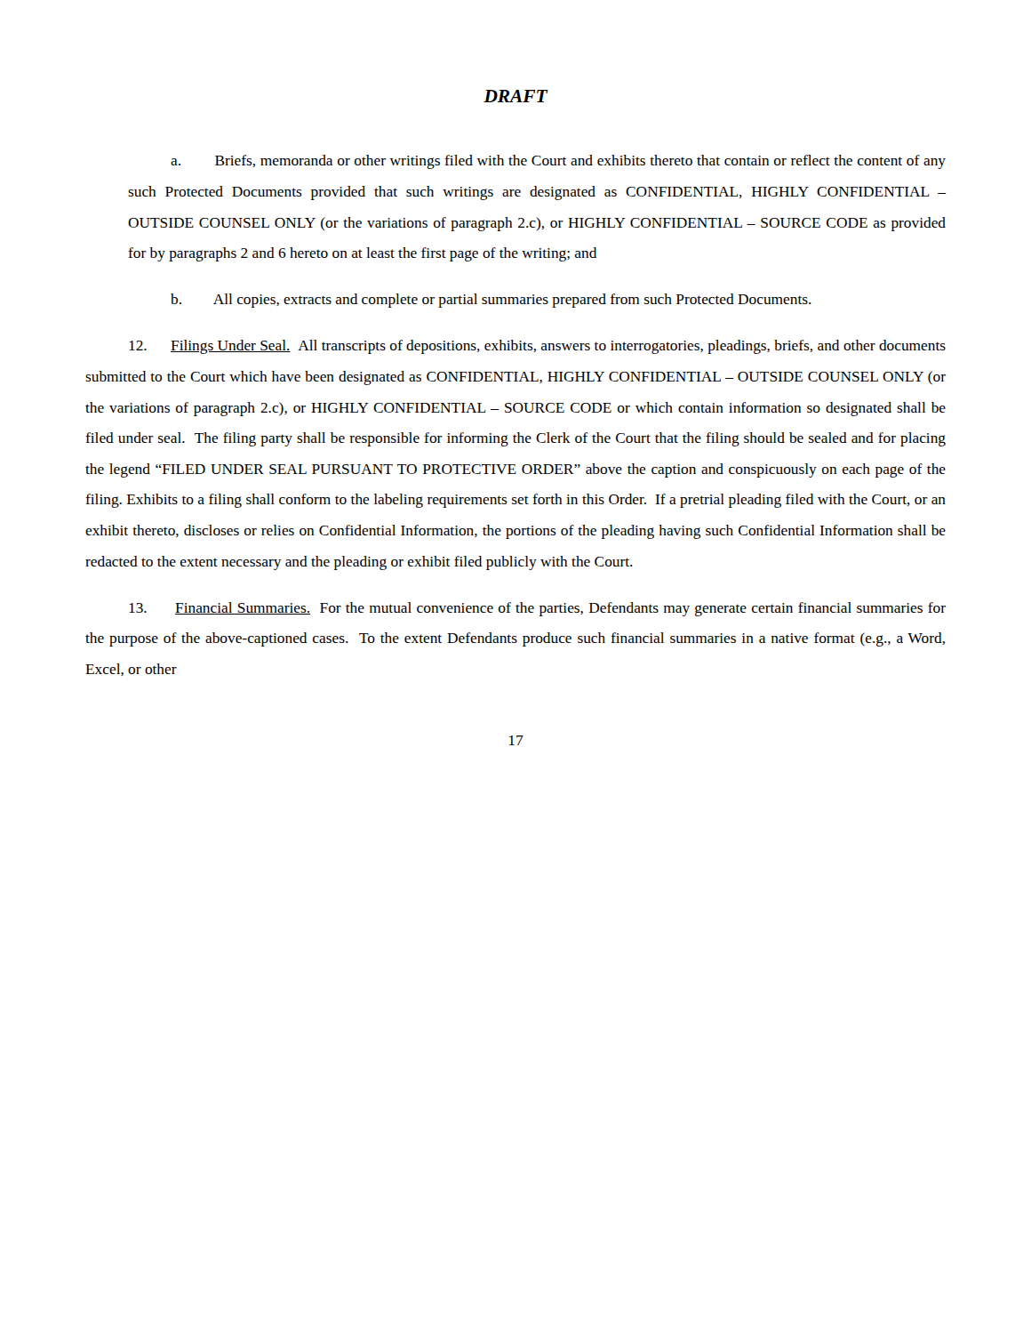DRAFT
a. Briefs, memoranda or other writings filed with the Court and exhibits thereto that contain or reflect the content of any such Protected Documents provided that such writings are designated as CONFIDENTIAL, HIGHLY CONFIDENTIAL – OUTSIDE COUNSEL ONLY (or the variations of paragraph 2.c), or HIGHLY CONFIDENTIAL – SOURCE CODE as provided for by paragraphs 2 and 6 hereto on at least the first page of the writing; and
b. All copies, extracts and complete or partial summaries prepared from such Protected Documents.
12. Filings Under Seal. All transcripts of depositions, exhibits, answers to interrogatories, pleadings, briefs, and other documents submitted to the Court which have been designated as CONFIDENTIAL, HIGHLY CONFIDENTIAL – OUTSIDE COUNSEL ONLY (or the variations of paragraph 2.c), or HIGHLY CONFIDENTIAL – SOURCE CODE or which contain information so designated shall be filed under seal. The filing party shall be responsible for informing the Clerk of the Court that the filing should be sealed and for placing the legend “FILED UNDER SEAL PURSUANT TO PROTECTIVE ORDER” above the caption and conspicuously on each page of the filing. Exhibits to a filing shall conform to the labeling requirements set forth in this Order. If a pretrial pleading filed with the Court, or an exhibit thereto, discloses or relies on Confidential Information, the portions of the pleading having such Confidential Information shall be redacted to the extent necessary and the pleading or exhibit filed publicly with the Court.
13. Financial Summaries. For the mutual convenience of the parties, Defendants may generate certain financial summaries for the purpose of the above-captioned cases. To the extent Defendants produce such financial summaries in a native format (e.g., a Word, Excel, or other
17